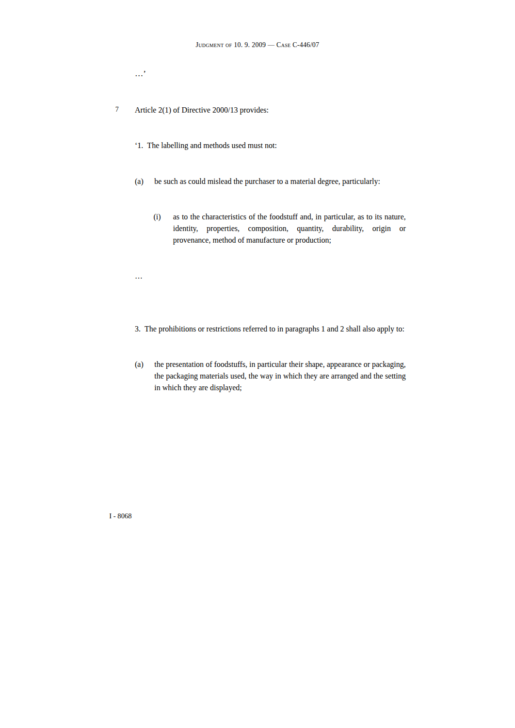Judgment of 10. 9. 2009 — Case C-446/07
…’
7 Article 2(1) of Directive 2000/13 provides:
‘1. The labelling and methods used must not:
(a) be such as could mislead the purchaser to a material degree, particularly:
(i) as to the characteristics of the foodstuff and, in particular, as to its nature, identity, properties, composition, quantity, durability, origin or provenance, method of manufacture or production;
…
3. The prohibitions or restrictions referred to in paragraphs 1 and 2 shall also apply to:
(a) the presentation of foodstuffs, in particular their shape, appearance or packaging, the packaging materials used, the way in which they are arranged and the setting in which they are displayed;
I - 8068